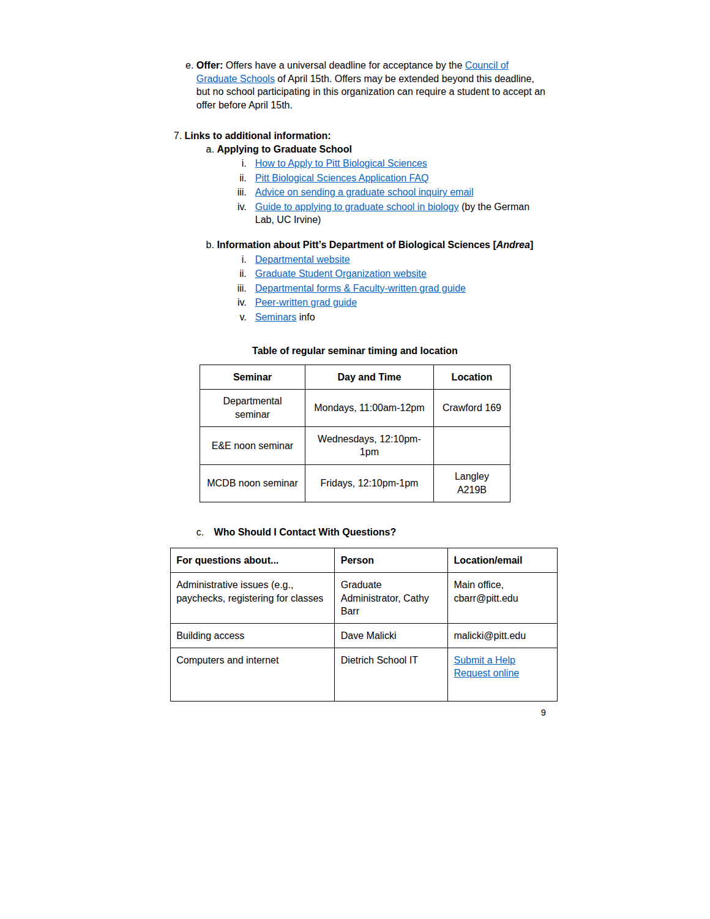Offer: Offers have a universal deadline for acceptance by the Council of Graduate Schools of April 15th. Offers may be extended beyond this deadline, but no school participating in this organization can require a student to accept an offer before April 15th.
Links to additional information:
Applying to Graduate School
How to Apply to Pitt Biological Sciences
Pitt Biological Sciences Application FAQ
Advice on sending a graduate school inquiry email
Guide to applying to graduate school in biology (by the German Lab, UC Irvine)
Information about Pitt’s Department of Biological Sciences [Andrea]
Departmental website
Graduate Student Organization website
Departmental forms & Faculty-written grad guide
Peer-written grad guide
Seminars info
Table of regular seminar timing and location
| Seminar | Day and Time | Location |
| --- | --- | --- |
| Departmental seminar | Mondays, 11:00am-12pm | Crawford 169 |
| E&E noon seminar | Wednesdays, 12:10pm-1pm | |
| MCDB noon seminar | Fridays, 12:10pm-1pm | Langley A219B |
c. Who Should I Contact With Questions?
| For questions about... | Person | Location/email |
| --- | --- | --- |
| Administrative issues (e.g., paychecks, registering for classes | Graduate Administrator, Cathy Barr | Main office, cbarr@pitt.edu |
| Building access | Dave Malicki | malicki@pitt.edu |
| Computers and internet | Dietrich School IT | Submit a Help Request online |
9